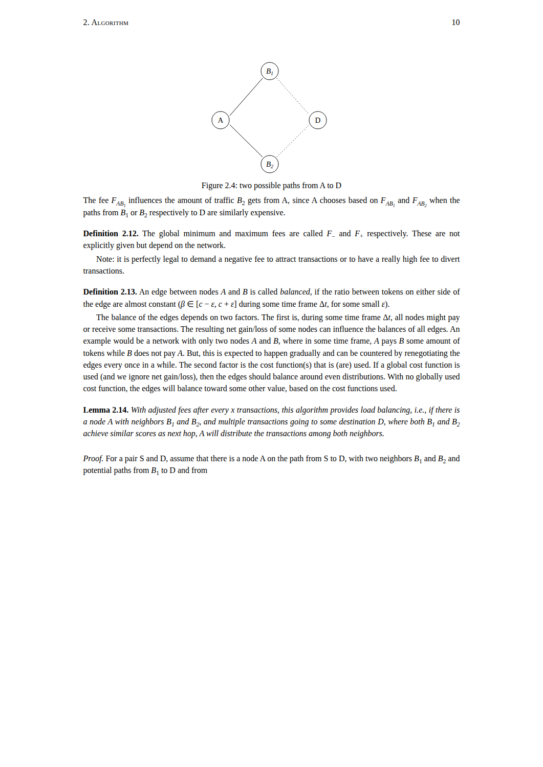2. Algorithm 10
B1 A D B2
Figure 2.4: two possible paths from A to D
The fee FAB1 influences the amount of traffic B2 gets from A, since A chooses based on FAB1 and FAB2 when the paths from B1 or B2 respectively to D are similarly expensive.
Definition 2.12. The global minimum and maximum fees are called F− and F+ respectively. These are not explicitly given but depend on the network.
Note: it is perfectly legal to demand a negative fee to attract transactions or to have a really high fee to divert transactions.
Definition 2.13. An edge between nodes A and B is called balanced, if the ratio between tokens on either side of the edge are almost constant (β ∈ [c − ε, c + ε] during some time frame Δt, for some small ε).
The balance of the edges depends on two factors. The first is, during some time frame Δt, all nodes might pay or receive some transactions. The resulting net gain/loss of some nodes can influence the balances of all edges. An example would be a network with only two nodes A and B, where in some time frame, A pays B some amount of tokens while B does not pay A. But, this is expected to happen gradually and can be countered by renegotiating the edges every once in a while. The second factor is the cost function(s) that is (are) used. If a global cost function is used (and we ignore net gain/loss), then the edges should balance around even distributions. With no globally used cost function, the edges will balance toward some other value, based on the cost functions used.
Lemma 2.14. With adjusted fees after every x transactions, this algorithm provides load balancing, i.e., if there is a node A with neighbors B1 and B2, and multiple transactions going to some destination D, where both B1 and B2 achieve similar scores as next hop, A will distribute the transactions among both neighbors.
Proof. For a pair S and D, assume that there is a node A on the path from S to D, with two neighbors B1 and B2 and potential paths from B1 to D and from